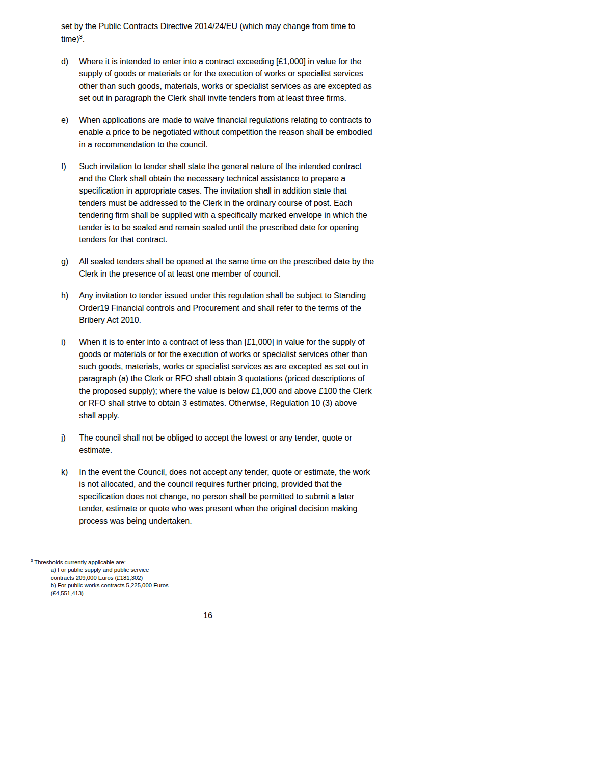set by the Public Contracts Directive 2014/24/EU (which may change from time to time)3.
d) Where it is intended to enter into a contract exceeding [£1,000] in value for the supply of goods or materials or for the execution of works or specialist services other than such goods, materials, works or specialist services as are excepted as set out in paragraph the Clerk shall invite tenders from at least three firms.
e) When applications are made to waive financial regulations relating to contracts to enable a price to be negotiated without competition the reason shall be embodied in a recommendation to the council.
f) Such invitation to tender shall state the general nature of the intended contract and the Clerk shall obtain the necessary technical assistance to prepare a specification in appropriate cases. The invitation shall in addition state that tenders must be addressed to the Clerk in the ordinary course of post. Each tendering firm shall be supplied with a specifically marked envelope in which the tender is to be sealed and remain sealed until the prescribed date for opening tenders for that contract.
g) All sealed tenders shall be opened at the same time on the prescribed date by the Clerk in the presence of at least one member of council.
h) Any invitation to tender issued under this regulation shall be subject to Standing Order19 Financial controls and Procurement and shall refer to the terms of the Bribery Act 2010.
i) When it is to enter into a contract of less than [£1,000] in value for the supply of goods or materials or for the execution of works or specialist services other than such goods, materials, works or specialist services as are excepted as set out in paragraph (a) the Clerk or RFO shall obtain 3 quotations (priced descriptions of the proposed supply); where the value is below £1,000 and above £100 the Clerk or RFO shall strive to obtain 3 estimates. Otherwise, Regulation 10 (3) above shall apply.
j) The council shall not be obliged to accept the lowest or any tender, quote or estimate.
k) In the event the Council, does not accept any tender, quote or estimate, the work is not allocated, and the council requires further pricing, provided that the specification does not change, no person shall be permitted to submit a later tender, estimate or quote who was present when the original decision making process was being undertaken.
3 Thresholds currently applicable are: a) For public supply and public service contracts 209,000 Euros (£181,302) b) For public works contracts 5,225,000 Euros (£4,551,413)
16